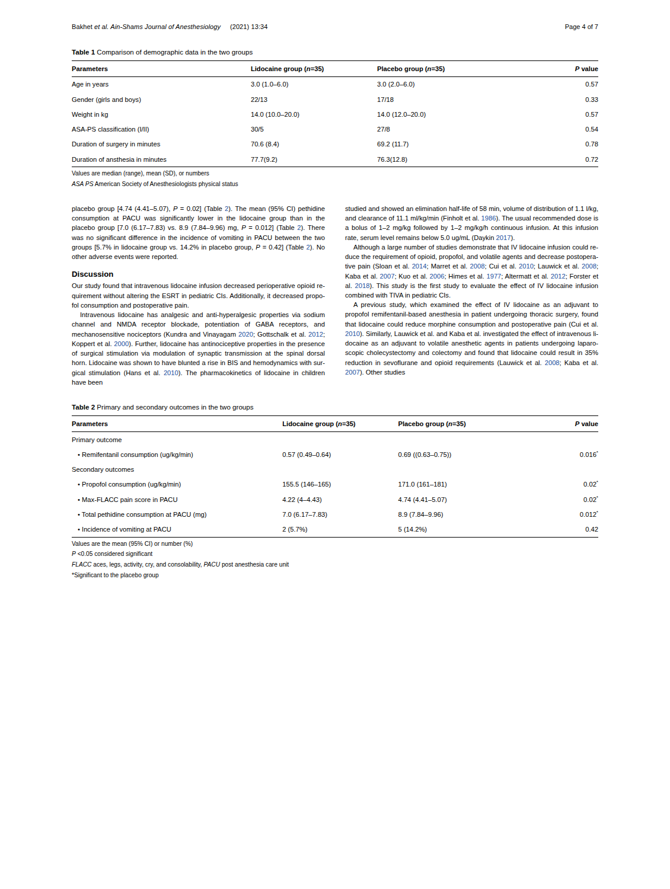Bakhet et al. Ain-Shams Journal of Anesthesiology (2021) 13:34
Page 4 of 7
Table 1 Comparison of demographic data in the two groups
| Parameters | Lidocaine group ( n =35) | Placebo group ( n =35) | P value |
| --- | --- | --- | --- |
| Age in years | 3.0 (1.0–6.0) | 3.0 (2.0–6.0) | 0.57 |
| Gender (girls and boys) | 22/13 | 17/18 | 0.33 |
| Weight in kg | 14.0 (10.0–20.0) | 14.0 (12.0–20.0) | 0.57 |
| ASA-PS classification (I/II) | 30/5 | 27/8 | 0.54 |
| Duration of surgery in minutes | 70.6 (8.4) | 69.2 (11.7) | 0.78 |
| Duration of ansthesia in minutes | 77.7(9.2) | 76.3(12.8) | 0.72 |
Values are median (range), mean (SD), or numbers
ASA PS American Society of Anesthesiologists physical status
placebo group [4.74 (4.41–5.07), P = 0.02] (Table 2). The mean (95% CI) pethidine consumption at PACU was significantly lower in the lidocaine group than in the placebo group [7.0 (6.17–7.83) vs. 8.9 (7.84–9.96) mg, P = 0.012] (Table 2). There was no significant difference in the incidence of vomiting in PACU between the two groups [5.7% in lidocaine group vs. 14.2% in placebo group, P = 0.42] (Table 2). No other adverse events were reported.
Discussion
Our study found that intravenous lidocaine infusion decreased perioperative opioid requirement without altering the ESRT in pediatric CIs. Additionally, it decreased propofol consumption and postoperative pain.
Intravenous lidocaine has analgesic and anti-hyperalgesic properties via sodium channel and NMDA receptor blockade, potentiation of GABA receptors, and mechanosensitive nociceptors (Kundra and Vinayagam 2020; Gottschalk et al. 2012; Koppert et al. 2000). Further, lidocaine has antinociceptive properties in the presence of surgical stimulation via modulation of synaptic transmission at the spinal dorsal horn. Lidocaine was shown to have blunted a rise in BIS and hemodynamics with surgical stimulation (Hans et al. 2010). The pharmacokinetics of lidocaine in children have been
studied and showed an elimination half-life of 58 min, volume of distribution of 1.1 l/kg, and clearance of 11.1 ml/kg/min (Finholt et al. 1986). The usual recommended dose is a bolus of 1–2 mg/kg followed by 1–2 mg/kg/h continuous infusion. At this infusion rate, serum level remains below 5.0 ug/mL (Daykin 2017).
Although a large number of studies demonstrate that IV lidocaine infusion could reduce the requirement of opioid, propofol, and volatile agents and decrease postoperative pain (Sloan et al. 2014; Marret et al. 2008; Cui et al. 2010; Lauwick et al. 2008; Kaba et al. 2007; Kuo et al. 2006; Himes et al. 1977; Altermatt et al. 2012; Forster et al. 2018). This study is the first study to evaluate the effect of IV lidocaine infusion combined with TIVA in pediatric CIs.
A previous study, which examined the effect of IV lidocaine as an adjuvant to propofol remifentanil-based anesthesia in patient undergoing thoracic surgery, found that lidocaine could reduce morphine consumption and postoperative pain (Cui et al. 2010). Similarly, Lauwick et al. and Kaba et al. investigated the effect of intravenous lidocaine as an adjuvant to volatile anesthetic agents in patients undergoing laparoscopic cholecystectomy and colectomy and found that lidocaine could result in 35% reduction in sevoflurane and opioid requirements (Lauwick et al. 2008; Kaba et al. 2007). Other studies
Table 2 Primary and secondary outcomes in the two groups
| Parameters | Lidocaine group ( n =35) | Placebo group ( n =35) | P value |
| --- | --- | --- | --- |
| Primary outcome | | | |
| • Remifentanil consumption (ug/kg/min) | 0.57 (0.49–0.64) | 0.69 ((0.63–0.75)) | 0.016 * |
| Secondary outcomes | | | |
| • Propofol consumption (ug/kg/min) | 155.5 (146–165) | 171.0 (161–181) | 0.02 * |
| • Max-FLACC pain score in PACU | 4.22 (4–4.43) | 4.74 (4.41–5.07) | 0.02 * |
| • Total pethidine consumption at PACU (mg) | 7.0 (6.17–7.83) | 8.9 (7.84–9.96) | 0.012 * |
| • Incidence of vomiting at PACU | 2 (5.7%) | 5 (14.2%) | 0.42 |
Values are the mean (95% CI) or number (%)
P <0.05 considered significant
FLACC aces, legs, activity, cry, and consolability, PACU post anesthesia care unit
*Significant to the placebo group